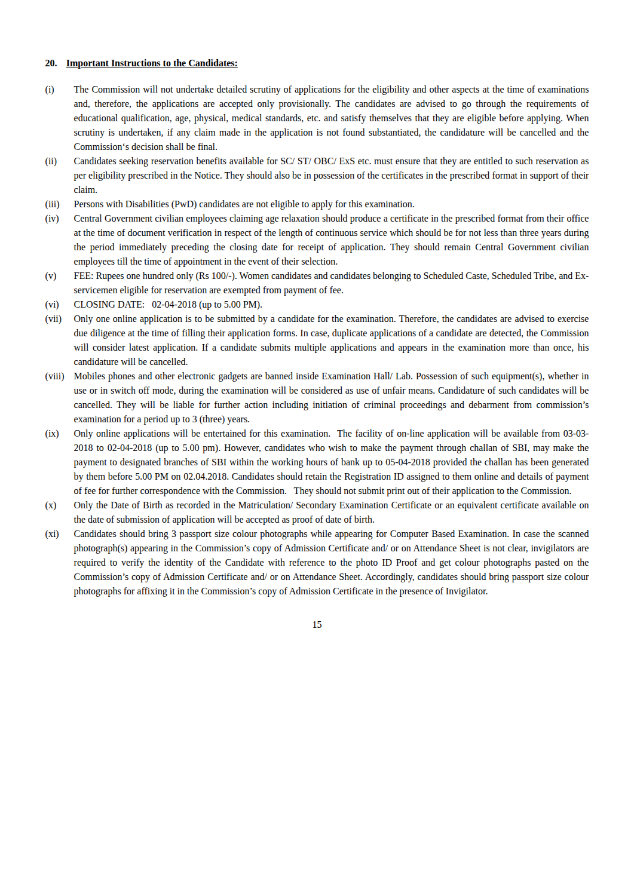20. Important Instructions to the Candidates:
(i) The Commission will not undertake detailed scrutiny of applications for the eligibility and other aspects at the time of examinations and, therefore, the applications are accepted only provisionally. The candidates are advised to go through the requirements of educational qualification, age, physical, medical standards, etc. and satisfy themselves that they are eligible before applying. When scrutiny is undertaken, if any claim made in the application is not found substantiated, the candidature will be cancelled and the Commission‘s decision shall be final.
(ii) Candidates seeking reservation benefits available for SC/ ST/ OBC/ ExS etc. must ensure that they are entitled to such reservation as per eligibility prescribed in the Notice. They should also be in possession of the certificates in the prescribed format in support of their claim.
(iii) Persons with Disabilities (PwD) candidates are not eligible to apply for this examination.
(iv) Central Government civilian employees claiming age relaxation should produce a certificate in the prescribed format from their office at the time of document verification in respect of the length of continuous service which should be for not less than three years during the period immediately preceding the closing date for receipt of application. They should remain Central Government civilian employees till the time of appointment in the event of their selection.
(v) FEE: Rupees one hundred only (Rs 100/-). Women candidates and candidates belonging to Scheduled Caste, Scheduled Tribe, and Ex-servicemen eligible for reservation are exempted from payment of fee.
(vi) CLOSING DATE: 02-04-2018 (up to 5.00 PM).
(vii) Only one online application is to be submitted by a candidate for the examination. Therefore, the candidates are advised to exercise due diligence at the time of filling their application forms. In case, duplicate applications of a candidate are detected, the Commission will consider latest application. If a candidate submits multiple applications and appears in the examination more than once, his candidature will be cancelled.
(viii) Mobiles phones and other electronic gadgets are banned inside Examination Hall/ Lab. Possession of such equipment(s), whether in use or in switch off mode, during the examination will be considered as use of unfair means. Candidature of such candidates will be cancelled. They will be liable for further action including initiation of criminal proceedings and debarment from commission’s examination for a period up to 3 (three) years.
(ix) Only online applications will be entertained for this examination. The facility of on-line application will be available from 03-03-2018 to 02-04-2018 (up to 5.00 pm). However, candidates who wish to make the payment through challan of SBI, may make the payment to designated branches of SBI within the working hours of bank up to 05-04-2018 provided the challan has been generated by them before 5.00 PM on 02.04.2018. Candidates should retain the Registration ID assigned to them online and details of payment of fee for further correspondence with the Commission. They should not submit print out of their application to the Commission.
(x) Only the Date of Birth as recorded in the Matriculation/ Secondary Examination Certificate or an equivalent certificate available on the date of submission of application will be accepted as proof of date of birth.
(xi) Candidates should bring 3 passport size colour photographs while appearing for Computer Based Examination. In case the scanned photograph(s) appearing in the Commission’s copy of Admission Certificate and/ or on Attendance Sheet is not clear, invigilators are required to verify the identity of the Candidate with reference to the photo ID Proof and get colour photographs pasted on the Commission’s copy of Admission Certificate and/ or on Attendance Sheet. Accordingly, candidates should bring passport size colour photographs for affixing it in the Commission’s copy of Admission Certificate in the presence of Invigilator.
15